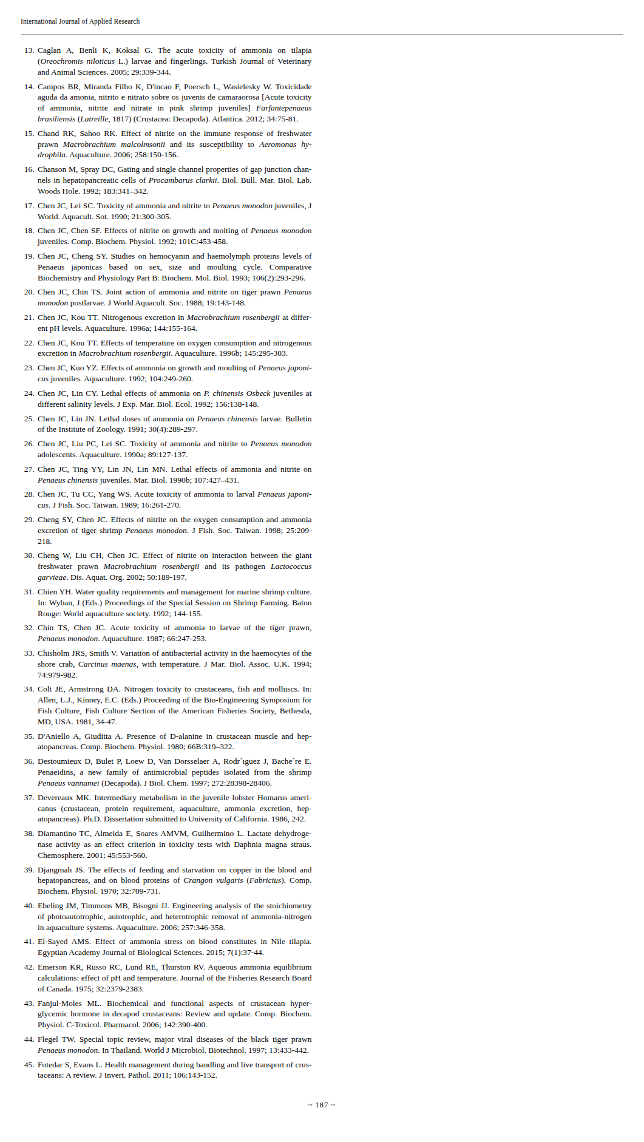International Journal of Applied Research
Caglan A, Benli K, Koksal G. The acute toxicity of ammonia on tilapia (Oreochromis niloticus L.) larvae and fingerlings. Turkish Journal of Veterinary and Animal Sciences. 2005; 29:339-344.
Campos BR, Miranda Filho K, D'incao F, Poersch L, Wasielesky W. Toxicidade aguda da amonia, nitrito e nitrato sobre os juvenis de camaraorosa [Acute toxicity of ammonia, nitrite and nitrate in pink shrimp juveniles] Farfantepenaeus brasiliensis (Latreille, 1817) (Crustacea: Decapoda). Atlantica. 2012; 34:75-81.
Chand RK, Sahoo RK. Effect of nitrite on the immune response of freshwater prawn Macrobrachium malcolmsonii and its susceptibility to Aeromonas hydrophila. Aquaculture. 2006; 258:150-156.
Chanson M, Spray DC, Gating and single channel properties of gap junction channels in hepatopancreatic cells of Procambarus clarkii. Biol. Bull. Mar. Biol. Lab. Woods Hole. 1992; 183:341–342.
Chen JC, Lei SC. Toxicity of ammonia and nitrite to Penaeus monodon juveniles, J World. Aquacult. Sot. 1990; 21:300-305.
Chen JC, Chen SF. Effects of nitrite on growth and molting of Penaeus monodon juveniles. Comp. Biochem. Physiol. 1992; 101C:453-458.
Chen JC, Cheng SY. Studies on hemocyanin and haemolymph proteins levels of Penaeus japonicas based on sex, size and moulting cycle. Comparative Biochemistry and Physiology Part B: Biochem. Mol. Biol. 1993; 106(2):293-296.
Chen JC, Chin TS. Joint action of ammonia and nitrite on tiger prawn Penaeus monodon postlarvae. J World Aquacult. Soc. 1988; 19:143-148.
Chen JC, Kou TT. Nitrogenous excretion in Macrobrachium rosenbergii at different pH levels. Aquaculture. 1996a; 144:155-164.
Chen JC, Kou TT. Effects of temperature on oxygen consumption and nitrogenous excretion in Macrobrachium rosenbergii. Aquaculture. 1996b; 145:295-303.
Chen JC, Kuo YZ. Effects of ammonia on growth and moulting of Penaeus japonicus juveniles. Aquaculture. 1992; 104:249-260.
Chen JC, Lin CY. Lethal effects of ammonia on P. chinensis Osbeck juveniles at different salinity levels. J Exp. Mar. Biol. Ecol. 1992; 156:138-148.
Chen JC, Lin JN. Lethal doses of ammonia on Penaeus chinensis larvae. Bulletin of the Institute of Zoology. 1991; 30(4):289-297.
Chen JC, Liu PC, Lei SC. Toxicity of ammonia and nitrite to Penaeus monodon adolescents. Aquaculture. 1990a; 89:127-137.
Chen JC, Ting YY, Lin JN, Lin MN. Lethal effects of ammonia and nitrite on Penaeus chinensis juveniles. Mar. Biol. 1990b; 107:427–431.
Chen JC, Tu CC, Yang WS. Acute toxicity of ammonia to larval Penaeus japonicus. J Fish. Soc. Taiwan. 1989; 16:261-270.
Cheng SY, Chen JC. Effects of nitrite on the oxygen consumption and ammonia excretion of tiger shrimp Penaeus monodon. J Fish. Soc. Taiwan. 1998; 25:209-218.
Cheng W, Liu CH, Chen JC. Effect of nitrite on interaction between the giant freshwater prawn Macrobrachium rosenbergii and its pathogen Lactococcus garvieae. Dis. Aquat. Org. 2002; 50:189-197.
Chien YH. Water quality requirements and management for marine shrimp culture. In: Wyban, J (Eds.) Proceedings of the Special Session on Shrimp Farming. Baton Rouge: World aquaculture society. 1992; 144-155.
Chin TS, Chen JC. Acute toxicity of ammonia to larvae of the tiger prawn, Penaeus monodon. Aquaculture. 1987; 66:247-253.
Chisholm JRS, Smith V. Variation of antibacterial activity in the haemocytes of the shore crab, Carcinus maenas, with temperature. J Mar. Biol. Assoc. U.K. 1994; 74:979-982.
Colt JE, Armstrong DA. Nitrogen toxicity to crustaceans, fish and molluscs. In: Allen, L.J., Kinney, E.C. (Eds.) Proceeding of the Bio-Engineering Symposium for Fish Culture, Fish Culture Section of the American Fisheries Society, Bethesda, MD, USA. 1981, 34-47.
D'Aniello A, Giuditta A. Presence of D-alanine in crustacean muscle and hepatopancreas. Comp. Biochem. Physiol. 1980; 66B:319–322.
Destoumieux D, Bulet P, Loew D, Van Dorsselaer A, Rodr´ıguez J, Bache`re E. Penaeidins, a new family of antimicrobial peptides isolated from the shrimp Penaeus vannamei (Decapoda). J Biol. Chem. 1997; 272:28398-28406.
Devereaux MK. Intermediary metabolism in the juvenile lobster Homarus americanus (crustacean, protein requirement, aquaculture, ammonia excretion, hepatopancreas). Ph.D. Dissertation submitted to University of California. 1986, 242.
Diamantino TC, Almeida E, Soares AMVM, Guilhermino L. Lactate dehydrogenase activity as an effect criterion in toxicity tests with Daphnia magna straus. Chemosphere. 2001; 45:553-560.
Djangmah JS. The effects of feeding and starvation on copper in the blood and hepatopancreas, and on blood proteins of Crangon vulgaris (Fabricius). Comp. Biochem. Physiol. 1970; 32:709-731.
Ebeling JM, Timmons MB, Bisogni JJ. Engineering analysis of the stoichiometry of photoautotrophic, autotrophic, and heterotrophic removal of ammonia‐nitrogen in aquaculture systems. Aquaculture. 2006; 257:346-358.
El-Sayed AMS. Effect of ammonia stress on blood constitutes in Nile tilapia. Egyptian Academy Journal of Biological Sciences. 2015; 7(1):37-44.
Emerson KR, Russo RC, Lund RE, Thurston RV. Aqueous ammonia equilibrium calculations: effect of pH and temperature. Journal of the Fisheries Research Board of Canada. 1975; 32:2379-2383.
Fanjul-Moles ML. Biochemical and functional aspects of crustacean hyperglycemic hormone in decapod crustaceans: Review and update. Comp. Biochem. Physiol. C-Toxicol. Pharmacol. 2006; 142:390-400.
Flegel TW. Special topic review, major viral diseases of the black tiger prawn Penaeus monodon. In Thailand. World J Microbiol. Biotechnol. 1997; 13:433-442.
Fotedar S, Evans L. Health management during handling and live transport of crustaceans: A review. J Invert. Pathol. 2011; 106:143-152.
~ 187 ~